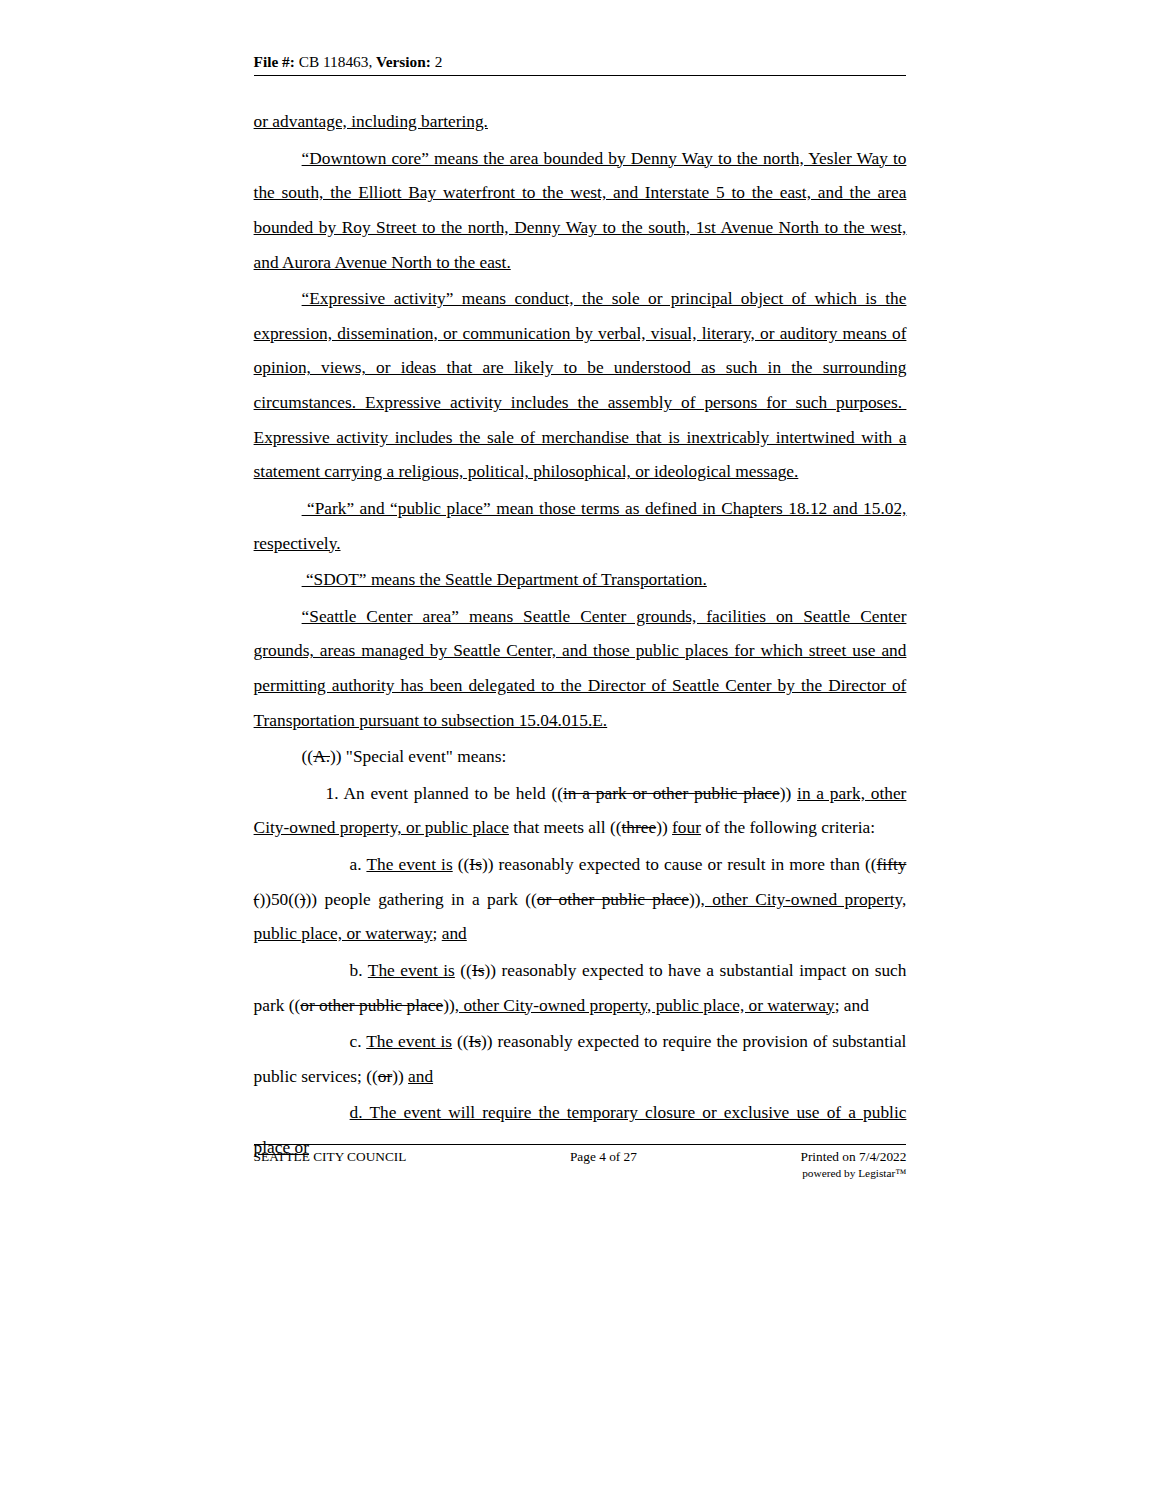File #: CB 118463, Version: 2
or advantage, including bartering.
“Downtown core” means the area bounded by Denny Way to the north, Yesler Way to the south, the Elliott Bay waterfront to the west, and Interstate 5 to the east, and the area bounded by Roy Street to the north, Denny Way to the south, 1st Avenue North to the west, and Aurora Avenue North to the east.
“Expressive activity” means conduct, the sole or principal object of which is the expression, dissemination, or communication by verbal, visual, literary, or auditory means of opinion, views, or ideas that are likely to be understood as such in the surrounding circumstances. Expressive activity includes the assembly of persons for such purposes. Expressive activity includes the sale of merchandise that is inextricably intertwined with a statement carrying a religious, political, philosophical, or ideological message.
“Park” and “public place” mean those terms as defined in Chapters 18.12 and 15.02, respectively.
“SDOT” means the Seattle Department of Transportation.
“Seattle Center area” means Seattle Center grounds, facilities on Seattle Center grounds, areas managed by Seattle Center, and those public places for which street use and permitting authority has been delegated to the Director of Seattle Center by the Director of Transportation pursuant to subsection 15.04.015.E.
((A.)) "Special event" means:
1. An event planned to be held ((in a park or other public place)) in a park, other City-owned property, or public place that meets all ((three)) four of the following criteria:
a. The event is ((Is)) reasonably expected to cause or result in more than ((fifty ())50(())) people gathering in a park ((or other public place)), other City-owned property, public place, or waterway; and
b. The event is ((Is)) reasonably expected to have a substantial impact on such park ((or other public place)), other City-owned property, public place, or waterway; and
c. The event is ((Is)) reasonably expected to require the provision of substantial public services; ((or)) and
d. The event will require the temporary closure or exclusive use of a public place or
SEATTLE CITY COUNCIL
Page 4 of 27
Printed on 7/4/2022
powered by Legistar™